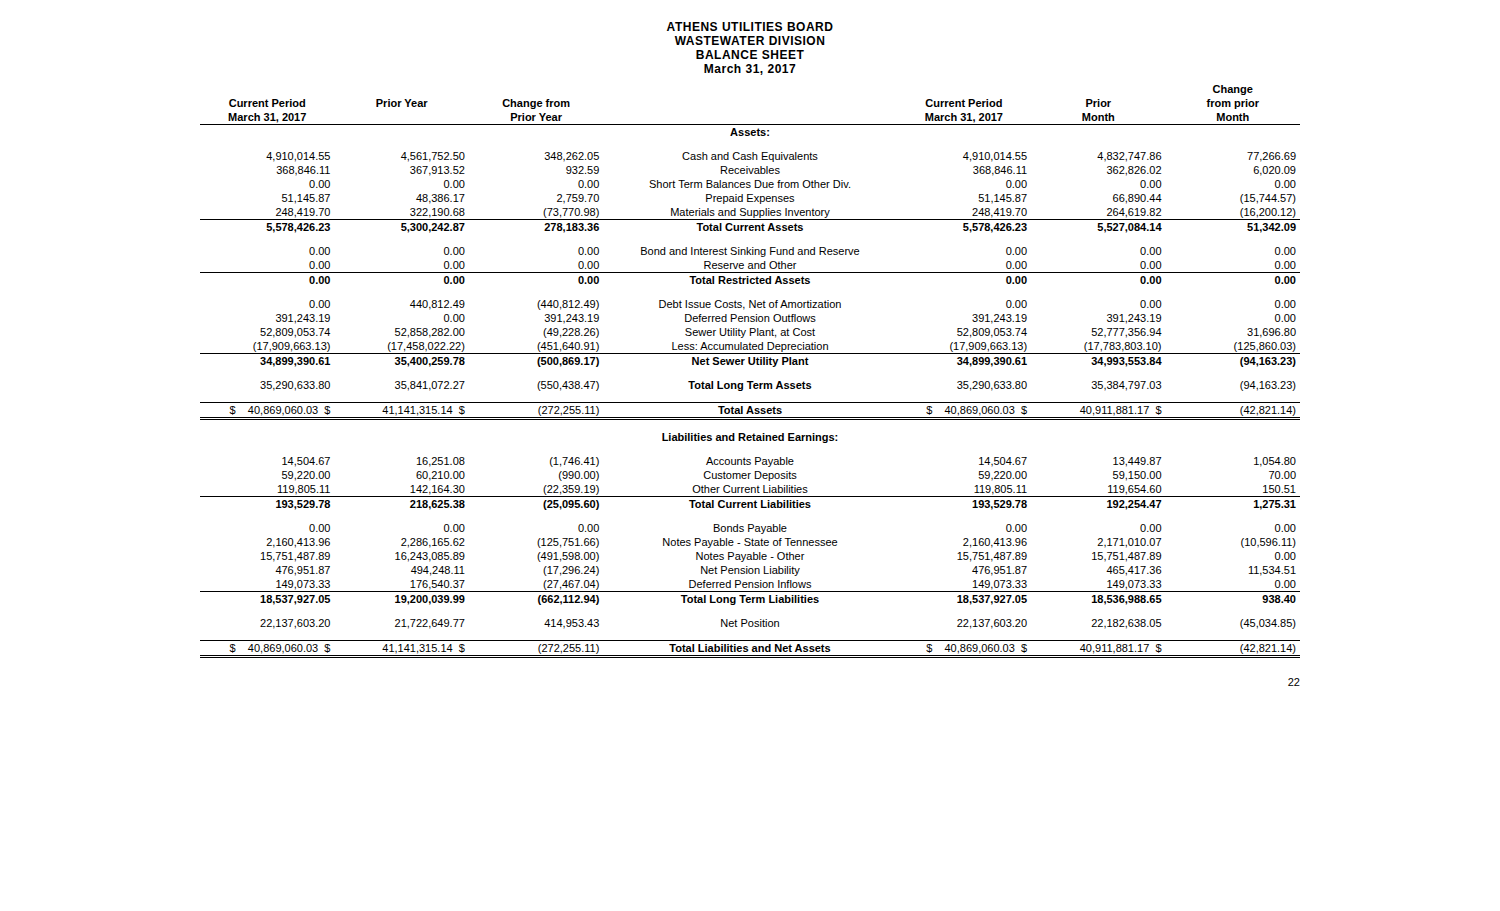ATHENS UTILITIES BOARD
WASTEWATER DIVISION
BALANCE SHEET
March 31, 2017
| | | | | | | Change |
| --- | --- | --- | --- | --- | --- | --- |
| Current Period | Prior Year | Change from | | Current Period | Prior | from prior |
| March 31, 2017 | | Prior Year | | March 31, 2017 | Month | Month |
| | Assets: | |
| 4,910,014.55 | 4,561,752.50 | 348,262.05 | Cash and Cash Equivalents | 4,910,014.55 | 4,832,747.86 | 77,266.69 |
| 368,846.11 | 367,913.52 | 932.59 | Receivables | 368,846.11 | 362,826.02 | 6,020.09 |
| 0.00 | 0.00 | 0.00 | Short Term Balances Due from Other Div. | 0.00 | 0.00 | 0.00 |
| 51,145.87 | 48,386.17 | 2,759.70 | Prepaid Expenses | 51,145.87 | 66,890.44 | (15,744.57) |
| 248,419.70 | 322,190.68 | (73,770.98) | Materials and Supplies Inventory | 248,419.70 | 264,619.82 | (16,200.12) |
| 5,578,426.23 | 5,300,242.87 | 278,183.36 | Total Current Assets | 5,578,426.23 | 5,527,084.14 | 51,342.09 |
| 0.00 | 0.00 | 0.00 | Bond and Interest Sinking Fund and Reserve | 0.00 | 0.00 | 0.00 |
| 0.00 | 0.00 | 0.00 | Reserve and Other | 0.00 | 0.00 | 0.00 |
| 0.00 | 0.00 | 0.00 | Total Restricted Assets | 0.00 | 0.00 | 0.00 |
| 0.00 | 440,812.49 | (440,812.49) | Debt Issue Costs, Net of Amortization | 0.00 | 0.00 | 0.00 |
| 391,243.19 | 0.00 | 391,243.19 | Deferred Pension Outflows | 391,243.19 | 391,243.19 | 0.00 |
| 52,809,053.74 | 52,858,282.00 | (49,228.26) | Sewer Utility Plant, at Cost | 52,809,053.74 | 52,777,356.94 | 31,696.80 |
| (17,909,663.13) | (17,458,022.22) | (451,640.91) | Less: Accumulated Depreciation | (17,909,663.13) | (17,783,803.10) | (125,860.03) |
| 34,899,390.61 | 35,400,259.78 | (500,869.17) | Net Sewer Utility Plant | 34,899,390.61 | 34,993,553.84 | (94,163.23) |
| 35,290,633.80 | 35,841,072.27 | (550,438.47) | Total Long Term Assets | 35,290,633.80 | 35,384,797.03 | (94,163.23) |
| $ 40,869,060.03 $ | 41,141,315.14 $ | (272,255.11) | Total Assets | $ 40,869,060.03 $ | 40,911,881.17 $ | (42,821.14) |
| | Liabilities and Retained Earnings: | |
| 14,504.67 | 16,251.08 | (1,746.41) | Accounts Payable | 14,504.67 | 13,449.87 | 1,054.80 |
| 59,220.00 | 60,210.00 | (990.00) | Customer Deposits | 59,220.00 | 59,150.00 | 70.00 |
| 119,805.11 | 142,164.30 | (22,359.19) | Other Current Liabilities | 119,805.11 | 119,654.60 | 150.51 |
| 193,529.78 | 218,625.38 | (25,095.60) | Total Current Liabilities | 193,529.78 | 192,254.47 | 1,275.31 |
| 0.00 | 0.00 | 0.00 | Bonds Payable | 0.00 | 0.00 | 0.00 |
| 2,160,413.96 | 2,286,165.62 | (125,751.66) | Notes Payable - State of Tennessee | 2,160,413.96 | 2,171,010.07 | (10,596.11) |
| 15,751,487.89 | 16,243,085.89 | (491,598.00) | Notes Payable - Other | 15,751,487.89 | 15,751,487.89 | 0.00 |
| 476,951.87 | 494,248.11 | (17,296.24) | Net Pension Liability | 476,951.87 | 465,417.36 | 11,534.51 |
| 149,073.33 | 176,540.37 | (27,467.04) | Deferred Pension Inflows | 149,073.33 | 149,073.33 | 0.00 |
| 18,537,927.05 | 19,200,039.99 | (662,112.94) | Total Long Term Liabilities | 18,537,927.05 | 18,536,988.65 | 938.40 |
| 22,137,603.20 | 21,722,649.77 | 414,953.43 | Net Position | 22,137,603.20 | 22,182,638.05 | (45,034.85) |
| $ 40,869,060.03 $ | 41,141,315.14 $ | (272,255.11) | Total Liabilities and Net Assets | $ 40,869,060.03 $ | 40,911,881.17 $ | (42,821.14) |
22